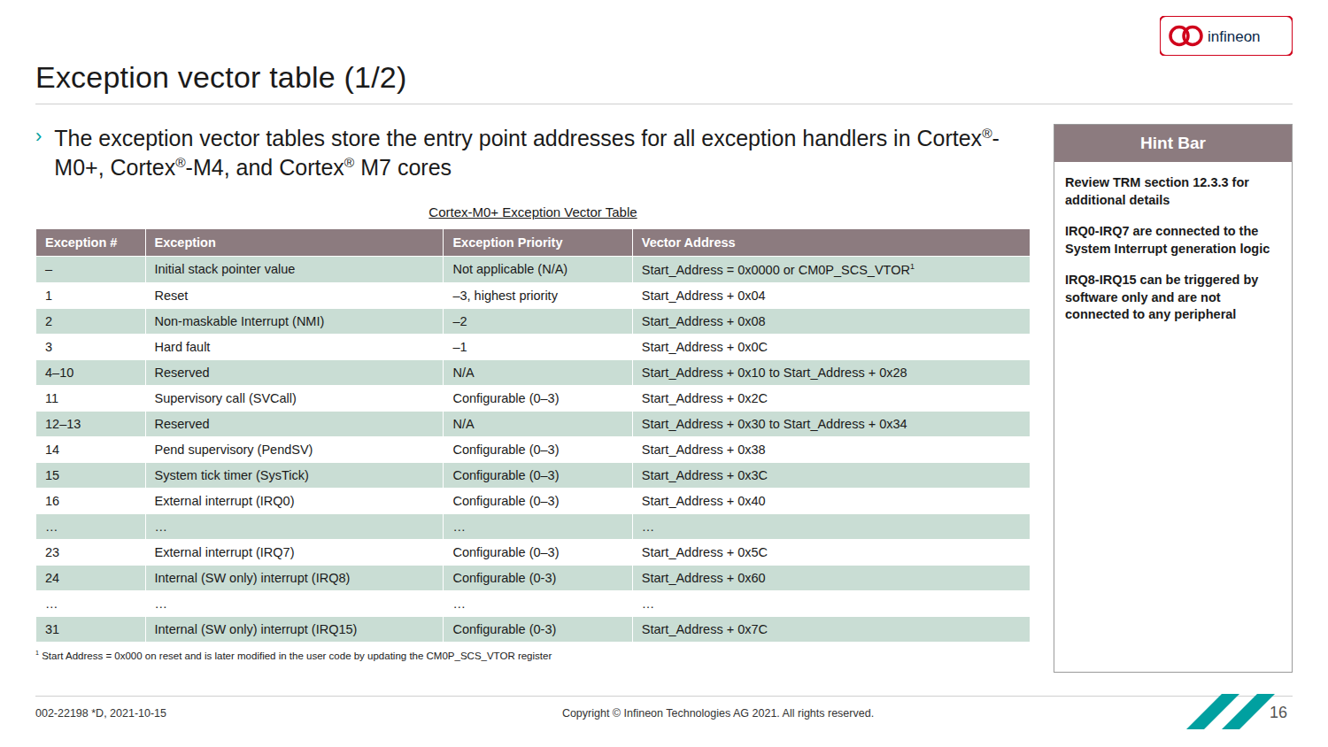Infineon infineon
Exception vector table (1/2)
›
The exception vector tables store the entry point addresses for all exception handlers in Cortex®-M0+, Cortex®-M4, and Cortex® M7 cores
Cortex-M0+ Exception Vector Table
| Exception # | Exception | Exception Priority | Vector Address |
| --- | --- | --- | --- |
| – | Initial stack pointer value | Not applicable (N/A) | Start_Address = 0x0000 or CM0P_SCS_VTOR 1 |
| 1 | Reset | –3, highest priority | Start_Address + 0x04 |
| 2 | Non-maskable Interrupt (NMI) | –2 | Start_Address + 0x08 |
| 3 | Hard fault | –1 | Start_Address + 0x0C |
| 4–10 | Reserved | N/A | Start_Address + 0x10 to Start_Address + 0x28 |
| 11 | Supervisory call (SVCall) | Configurable (0–3) | Start_Address + 0x2C |
| 12–13 | Reserved | N/A | Start_Address + 0x30 to Start_Address + 0x34 |
| 14 | Pend supervisory (PendSV) | Configurable (0–3) | Start_Address + 0x38 |
| 15 | System tick timer (SysTick) | Configurable (0–3) | Start_Address + 0x3C |
| 16 | External interrupt (IRQ0) | Configurable (0–3) | Start_Address + 0x40 |
| … | … | … | … |
| 23 | External interrupt (IRQ7) | Configurable (0–3) | Start_Address + 0x5C |
| 24 | Internal (SW only) interrupt (IRQ8) | Configurable (0-3) | Start_Address + 0x60 |
| … | … | … | … |
| 31 | Internal (SW only) interrupt (IRQ15) | Configurable (0-3) | Start_Address + 0x7C |
1 Start Address = 0x000 on reset and is later modified in the user code by updating the CM0P_SCS_VTOR register
Hint Bar
Review TRM section 12.3.3 for additional details
IRQ0-IRQ7 are connected to the System Interrupt generation logic
IRQ8-IRQ15 can be triggered by software only and are not connected to any peripheral
002-22198 *D, 2021-10-15
Copyright © Infineon Technologies AG 2021. All rights reserved.
16